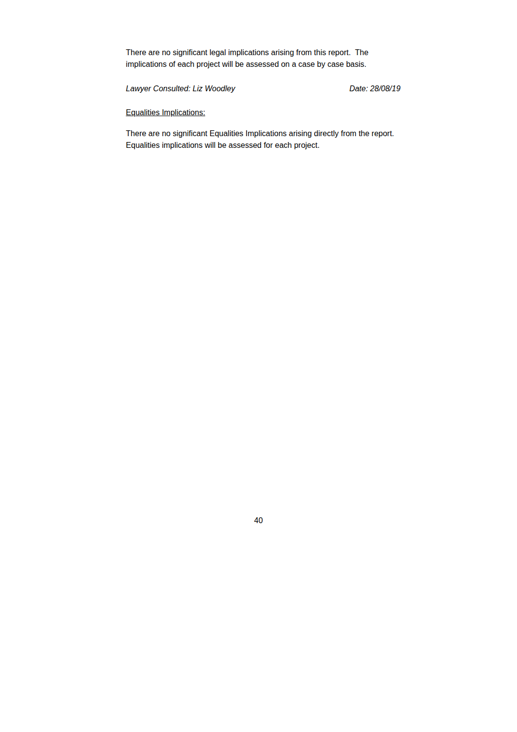There are no significant legal implications arising from this report. The implications of each project will be assessed on a case by case basis.
Lawyer Consulted: Liz Woodley Date: 28/08/19
Equalities Implications:
There are no significant Equalities Implications arising directly from the report. Equalities implications will be assessed for each project.
40